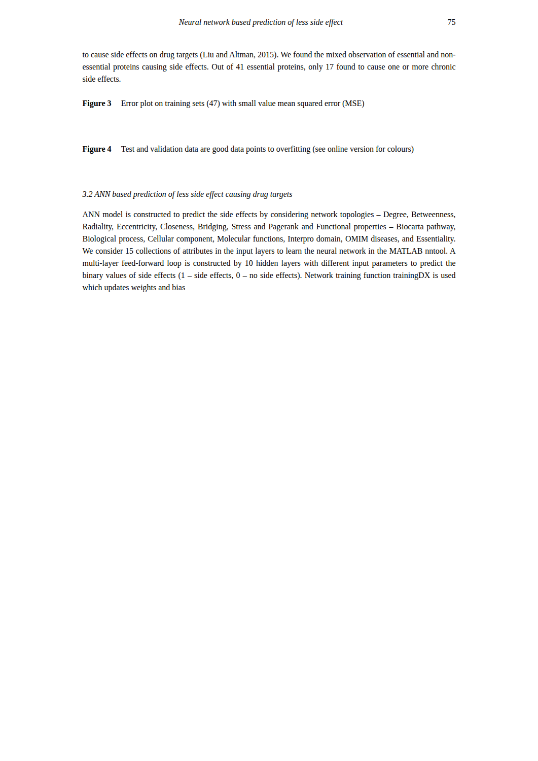Neural network based prediction of less side effect
75
to cause side effects on drug targets (Liu and Altman, 2015). We found the mixed observation of essential and non-essential proteins causing side effects. Out of 41 essential proteins, only 17 found to cause one or more chronic side effects.
Figure 3 Error plot on training sets (47) with small value mean squared error (MSE)
Figure 4 Test and validation data are good data points to overfitting (see online version for colours)
3.2 ANN based prediction of less side effect causing drug targets
ANN model is constructed to predict the side effects by considering network topologies – Degree, Betweenness, Radiality, Eccentricity, Closeness, Bridging, Stress and Pagerank and Functional properties – Biocarta pathway, Biological process, Cellular component, Molecular functions, Interpro domain, OMIM diseases, and Essentiality. We consider 15 collections of attributes in the input layers to learn the neural network in the MATLAB nntool. A multi-layer feed-forward loop is constructed by 10 hidden layers with different input parameters to predict the binary values of side effects (1 – side effects, 0 – no side effects). Network training function trainingDX is used which updates weights and bias